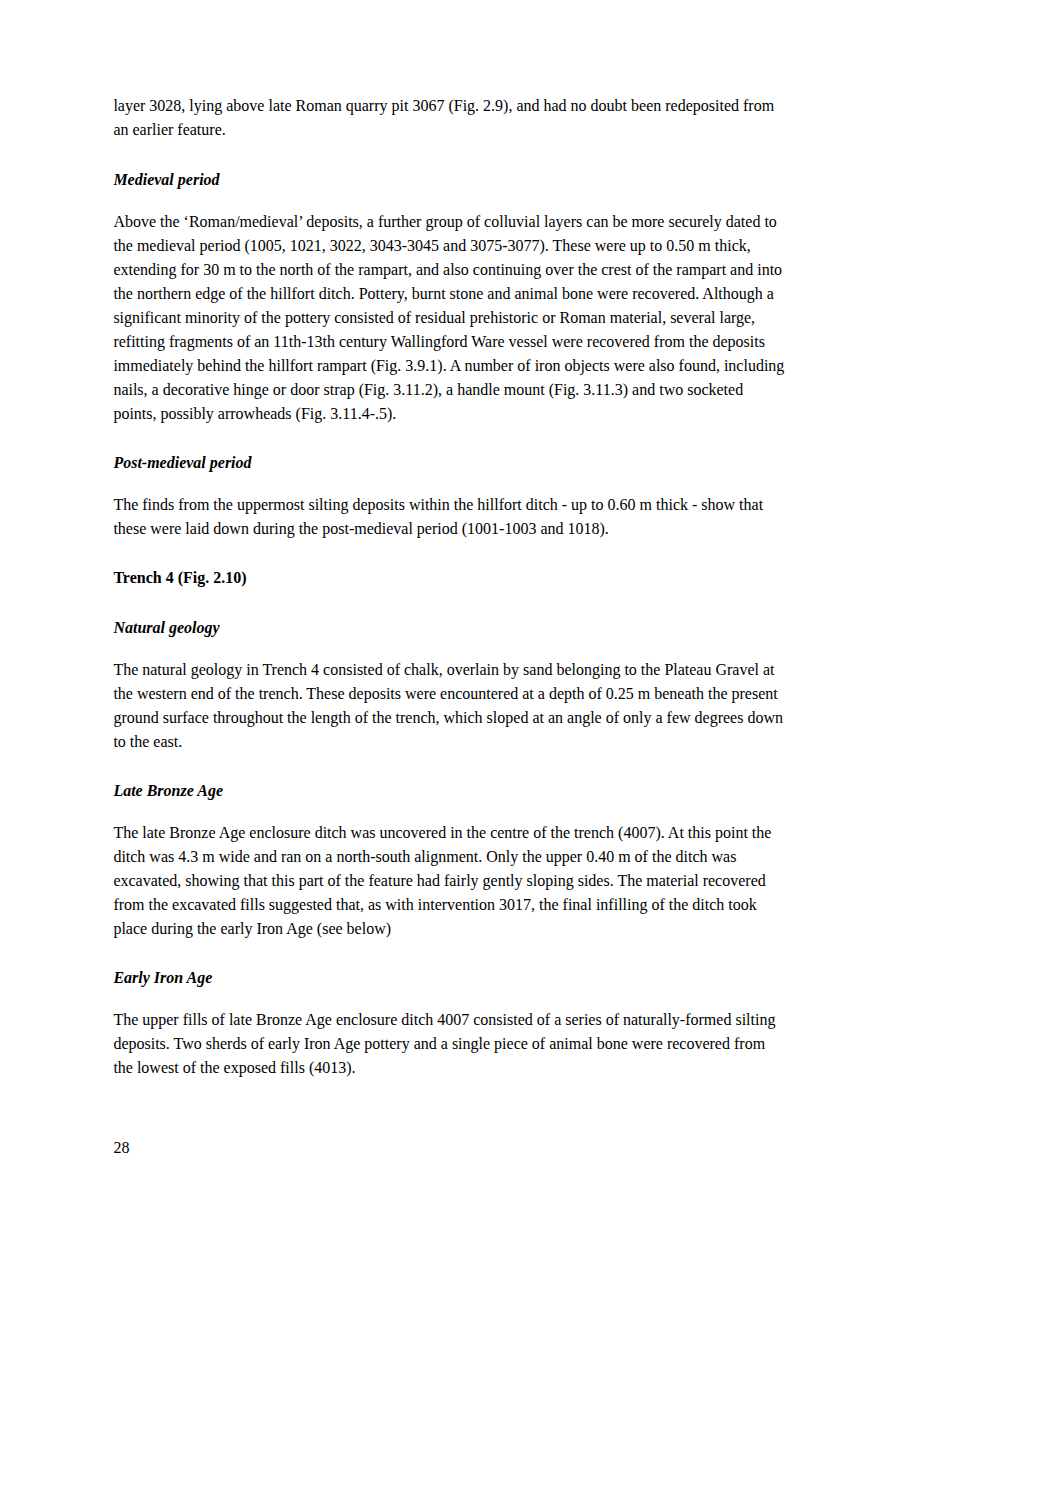layer 3028, lying above late Roman quarry pit 3067 (Fig. 2.9), and had no doubt been redeposited from an earlier feature.
Medieval period
Above the ‘Roman/medieval’ deposits, a further group of colluvial layers can be more securely dated to the medieval period (1005, 1021, 3022, 3043-3045 and 3075-3077). These were up to 0.50 m thick, extending for 30 m to the north of the rampart, and also continuing over the crest of the rampart and into the northern edge of the hillfort ditch. Pottery, burnt stone and animal bone were recovered. Although a significant minority of the pottery consisted of residual prehistoric or Roman material, several large, refitting fragments of an 11th-13th century Wallingford Ware vessel were recovered from the deposits immediately behind the hillfort rampart (Fig. 3.9.1). A number of iron objects were also found, including nails, a decorative hinge or door strap (Fig. 3.11.2), a handle mount (Fig. 3.11.3) and two socketed points, possibly arrowheads (Fig. 3.11.4-.5).
Post-medieval period
The finds from the uppermost silting deposits within the hillfort ditch - up to 0.60 m thick - show that these were laid down during the post-medieval period (1001-1003 and 1018).
Trench 4 (Fig. 2.10)
Natural geology
The natural geology in Trench 4 consisted of chalk, overlain by sand belonging to the Plateau Gravel at the western end of the trench. These deposits were encountered at a depth of 0.25 m beneath the present ground surface throughout the length of the trench, which sloped at an angle of only a few degrees down to the east.
Late Bronze Age
The late Bronze Age enclosure ditch was uncovered in the centre of the trench (4007). At this point the ditch was 4.3 m wide and ran on a north-south alignment. Only the upper 0.40 m of the ditch was excavated, showing that this part of the feature had fairly gently sloping sides. The material recovered from the excavated fills suggested that, as with intervention 3017, the final infilling of the ditch took place during the early Iron Age (see below)
Early Iron Age
The upper fills of late Bronze Age enclosure ditch 4007 consisted of a series of naturally-formed silting deposits. Two sherds of early Iron Age pottery and a single piece of animal bone were recovered from the lowest of the exposed fills (4013).
28